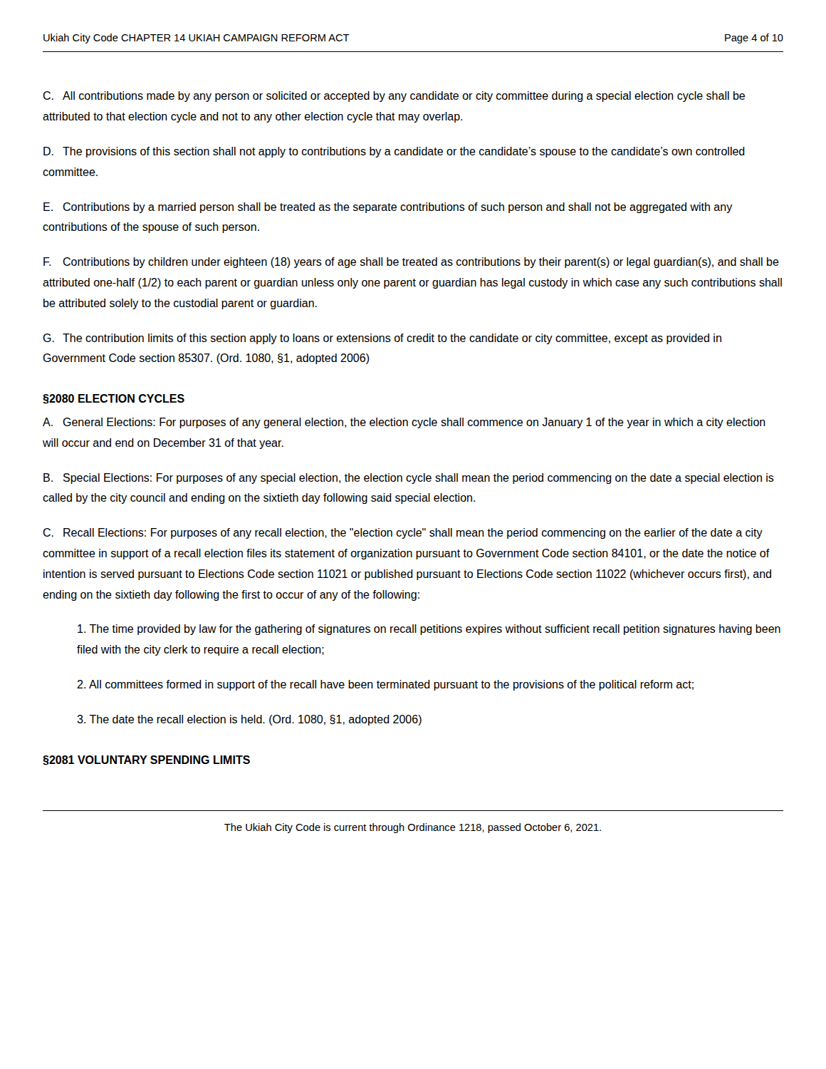Ukiah City Code CHAPTER 14 UKIAH CAMPAIGN REFORM ACT Page 4 of 10
C. All contributions made by any person or solicited or accepted by any candidate or city committee during a special election cycle shall be attributed to that election cycle and not to any other election cycle that may overlap.
D. The provisions of this section shall not apply to contributions by a candidate or the candidate’s spouse to the candidate’s own controlled committee.
E. Contributions by a married person shall be treated as the separate contributions of such person and shall not be aggregated with any contributions of the spouse of such person.
F. Contributions by children under eighteen (18) years of age shall be treated as contributions by their parent(s) or legal guardian(s), and shall be attributed one-half (1/2) to each parent or guardian unless only one parent or guardian has legal custody in which case any such contributions shall be attributed solely to the custodial parent or guardian.
G. The contribution limits of this section apply to loans or extensions of credit to the candidate or city committee, except as provided in Government Code section 85307. (Ord. 1080, §1, adopted 2006)
§2080 ELECTION CYCLES
A. General Elections: For purposes of any general election, the election cycle shall commence on January 1 of the year in which a city election will occur and end on December 31 of that year.
B. Special Elections: For purposes of any special election, the election cycle shall mean the period commencing on the date a special election is called by the city council and ending on the sixtieth day following said special election.
C. Recall Elections: For purposes of any recall election, the "election cycle" shall mean the period commencing on the earlier of the date a city committee in support of a recall election files its statement of organization pursuant to Government Code section 84101, or the date the notice of intention is served pursuant to Elections Code section 11021 or published pursuant to Elections Code section 11022 (whichever occurs first), and ending on the sixtieth day following the first to occur of any of the following:
1. The time provided by law for the gathering of signatures on recall petitions expires without sufficient recall petition signatures having been filed with the city clerk to require a recall election;
2. All committees formed in support of the recall have been terminated pursuant to the provisions of the political reform act;
3. The date the recall election is held. (Ord. 1080, §1, adopted 2006)
§2081 VOLUNTARY SPENDING LIMITS
The Ukiah City Code is current through Ordinance 1218, passed October 6, 2021.